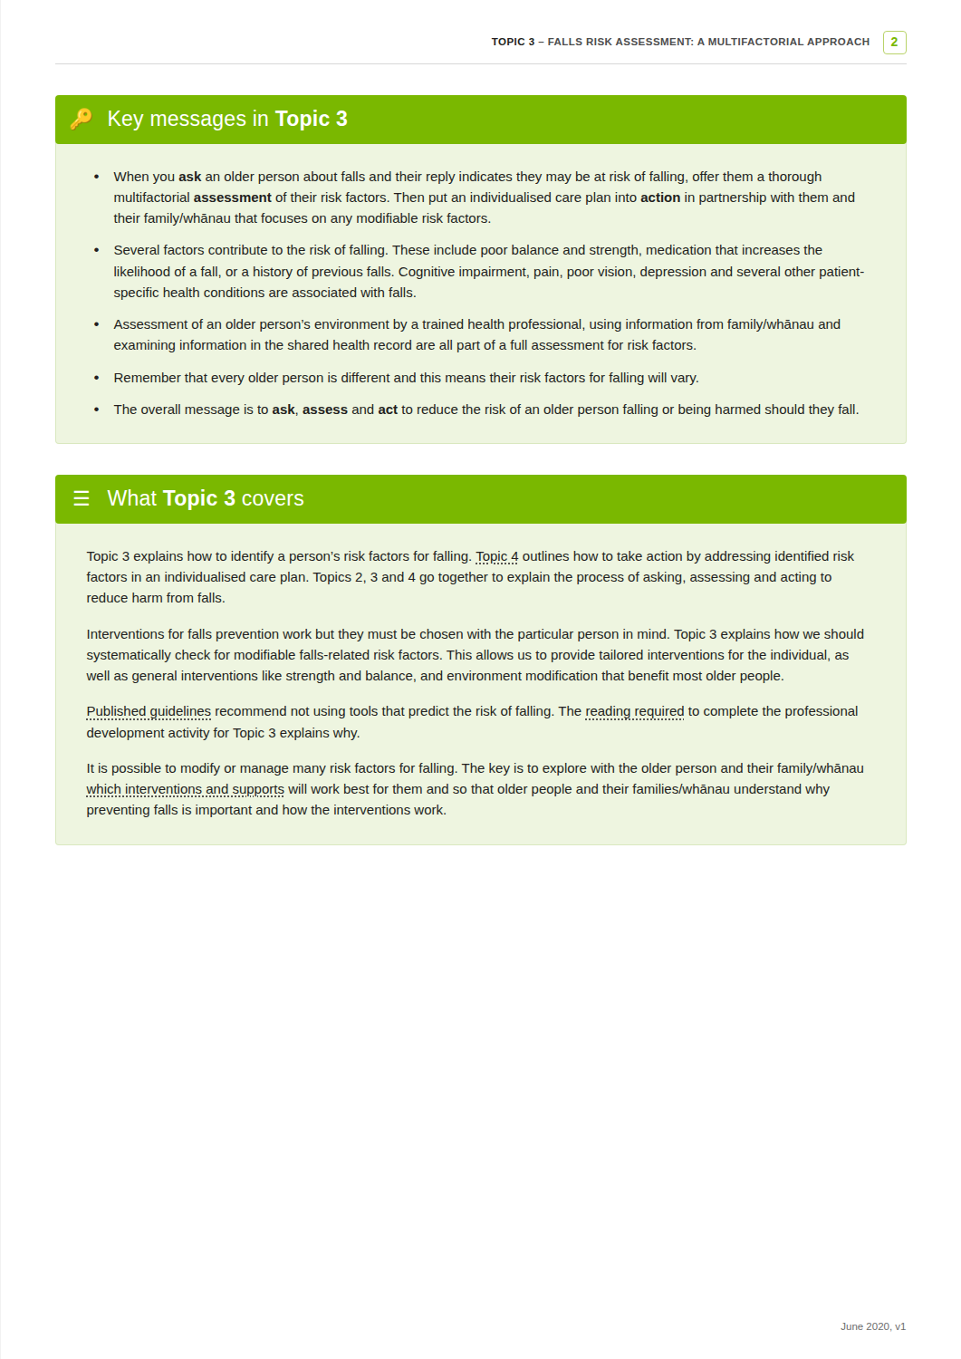Topic 3 – Falls risk assessment: a multifactorial approach
2
🔑
Key messages in Topic 3
When you ask an older person about falls and their reply indicates they may be at risk of falling, offer them a thorough multifactorial assessment of their risk factors. Then put an individualised care plan into action in partnership with them and their family/whānau that focuses on any modifiable risk factors.
Several factors contribute to the risk of falling. These include poor balance and strength, medication that increases the likelihood of a fall, or a history of previous falls. Cognitive impairment, pain, poor vision, depression and several other patient-specific health conditions are associated with falls.
Assessment of an older person’s environment by a trained health professional, using information from family/whānau and examining information in the shared health record are all part of a full assessment for risk factors.
Remember that every older person is different and this means their risk factors for falling will vary.
The overall message is to ask, assess and act to reduce the risk of an older person falling or being harmed should they fall.
☰
What Topic 3 covers
Topic 3 explains how to identify a person’s risk factors for falling. Topic 4 outlines how to take action by addressing identified risk factors in an individualised care plan. Topics 2, 3 and 4 go together to explain the process of asking, assessing and acting to reduce harm from falls.
Interventions for falls prevention work but they must be chosen with the particular person in mind. Topic 3 explains how we should systematically check for modifiable falls-related risk factors. This allows us to provide tailored interventions for the individual, as well as general interventions like strength and balance, and environment modification that benefit most older people.
Published guidelines recommend not using tools that predict the risk of falling. The reading required to complete the professional development activity for Topic 3 explains why.
It is possible to modify or manage many risk factors for falling. The key is to explore with the older person and their family/whānau which interventions and supports will work best for them and so that older people and their families/whānau understand why preventing falls is important and how the interventions work.
June 2020, v1